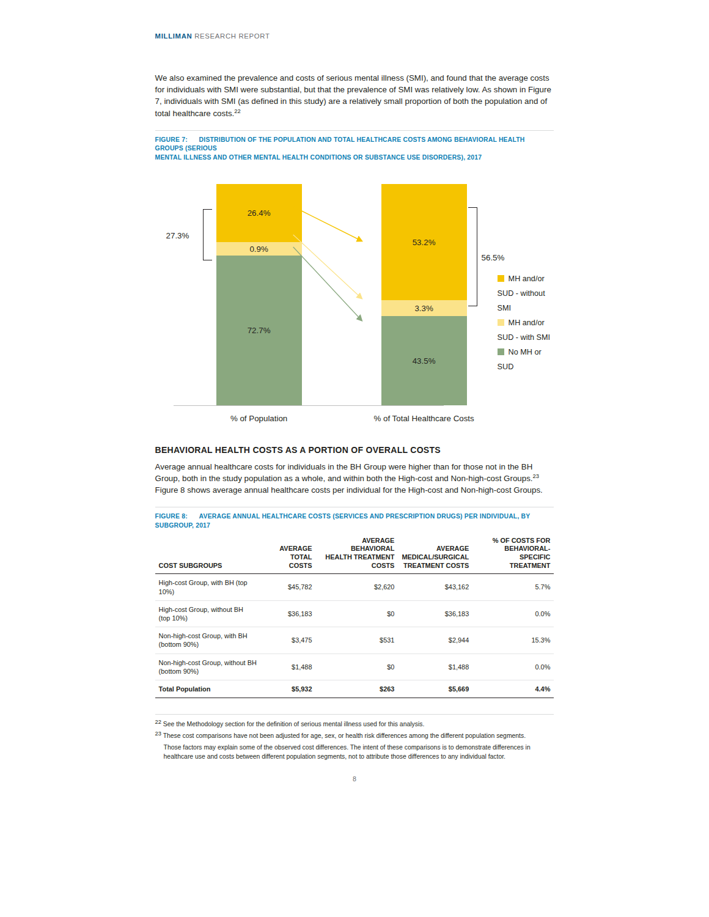MILLIMAN RESEARCH REPORT
We also examined the prevalence and costs of serious mental illness (SMI), and found that the average costs for individuals with SMI were substantial, but that the prevalence of SMI was relatively low. As shown in Figure 7, individuals with SMI (as defined in this study) are a relatively small proportion of both the population and of total healthcare costs.22
FIGURE 7: DISTRIBUTION OF THE POPULATION AND TOTAL HEALTHCARE COSTS AMONG BEHAVIORAL HEALTH GROUPS (SERIOUS
MENTAL ILLNESS AND OTHER MENTAL HEALTH CONDITIONS OR SUBSTANCE USE DISORDERS), 2017
26.4%
0.9%
72.7%
53.2%
3.3%
43.5%
27.3%
56.5%
% of Population
% of Total Healthcare Costs
MH and/or SUD - without SMI
MH and/or SUD - with SMI
No MH or SUD
BEHAVIORAL HEALTH COSTS AS A PORTION OF OVERALL COSTS
Average annual healthcare costs for individuals in the BH Group were higher than for those not in the BH Group, both in the study population as a whole, and within both the High-cost and Non-high-cost Groups.23 Figure 8 shows average annual healthcare costs per individual for the High-cost and Non-high-cost Groups.
FIGURE 8: AVERAGE ANNUAL HEALTHCARE COSTS (SERVICES AND PRESCRIPTION DRUGS) PER INDIVIDUAL, BY SUBGROUP, 2017
| COST SUBGROUPS | AVERAGE TOTAL COSTS | AVERAGE BEHAVIORAL HEALTH TREATMENT COSTS | AVERAGE MEDICAL/SURGICAL TREATMENT COSTS | % OF COSTS FOR BEHAVIORAL-SPECIFIC TREATMENT |
| --- | --- | --- | --- | --- |
| High-cost Group, with BH (top 10%) | $45,782 | $2,620 | $43,162 | 5.7% |
| High-cost Group, without BH (top 10%) | $36,183 | $0 | $36,183 | 0.0% |
| Non-high-cost Group, with BH (bottom 90%) | $3,475 | $531 | $2,944 | 15.3% |
| Non-high-cost Group, without BH (bottom 90%) | $1,488 | $0 | $1,488 | 0.0% |
| Total Population | $5,932 | $263 | $5,669 | 4.4% |
22 See the Methodology section for the definition of serious mental illness used for this analysis.
23 These cost comparisons have not been adjusted for age, sex, or health risk differences among the different population segments.
Those factors may explain some of the observed cost differences. The intent of these comparisons is to demonstrate differences in healthcare use and costs between different population segments, not to attribute those differences to any individual factor.
8